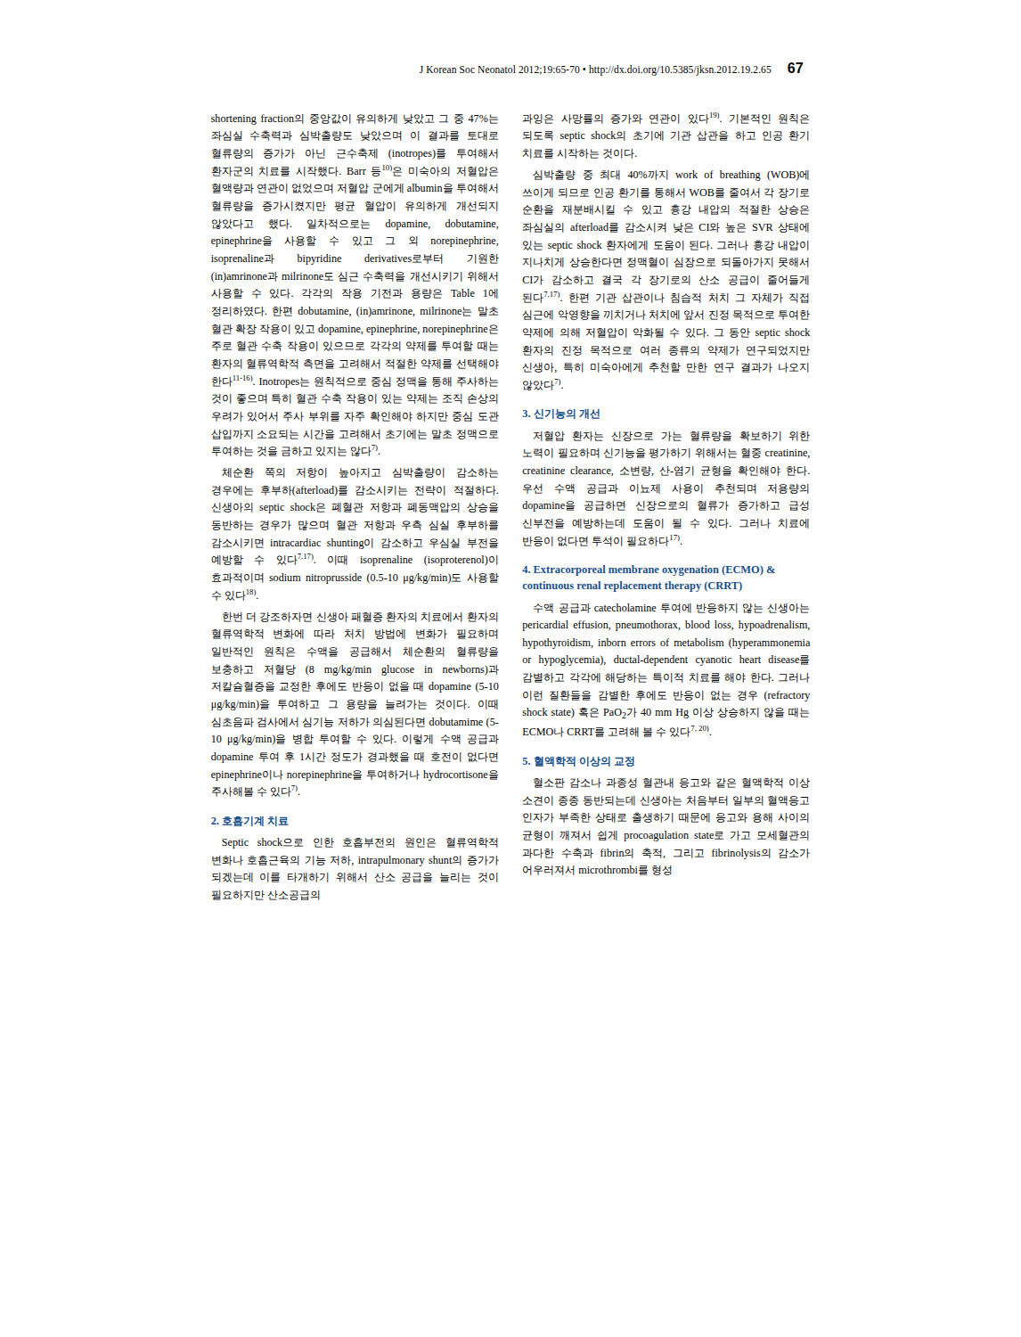J Korean Soc Neonatol 2012;19:65-70 • http://dx.doi.org/10.5385/jksn.2012.19.2.65 67
shortening fraction의 중앙값이 유의하게 낮았고 그 중 47%는 좌심실 수축력과 심박출량도 낮았으며 이 결과를 토대로 혈류량의 증가가 아닌 근수축제 (inotropes)를 투여해서 환자군의 치료를 시작했다. Barr 등10)은 미숙아의 저혈압은 혈액량과 연관이 없었으며 저혈압 군에게 albumin을 투여해서 혈류량을 증가시켰지만 평균 혈압이 유의하게 개선되지 않았다고 했다. 일차적으로는 dopamine, dobutamine, epinephrine을 사용할 수 있고 그 외 norepinephrine, isoprenaline과 bipyridine derivatives로부터 기원한 (in)amrinone과 milrinone도 심근 수축력을 개선시키기 위해서 사용할 수 있다. 각각의 작용 기전과 용량은 Table 1에 정리하였다. 한편 dobutamine, (in)amrinone, milrinone는 말초 혈관 확장 작용이 있고 dopamine, epinephrine, norepinephrine은 주로 혈관 수축 작용이 있으므로 각각의 약제를 투여할 때는 환자의 혈류역학적 측면을 고려해서 적절한 약제를 선택해야 한다11-16). Inotropes는 원칙적으로 중심 정맥을 통해 주사하는 것이 좋으며 특히 혈관 수축 작용이 있는 약제는 조직 손상의 우려가 있어서 주사 부위를 자주 확인해야 하지만 중심 도관 삽입까지 소요되는 시간을 고려해서 초기에는 말초 정맥으로 투여하는 것을 금하고 있지는 않다7).
체순환 쪽의 저항이 높아지고 심박출량이 감소하는 경우에는 후부하(afterload)를 감소시키는 전략이 적절하다. 신생아의 septic shock은 폐혈관 저항과 폐동맥압의 상승을 동반하는 경우가 많으며 혈관 저항과 우측 심실 후부하를 감소시키면 intracardiac shunting이 감소하고 우심실 부전을 예방할 수 있다7,17). 이때 isoprenaline (isoproterenol)이 효과적이며 sodium nitroprusside (0.5-10 μg/kg/min)도 사용할 수 있다18).
한번 더 강조하자면 신생아 패혈증 환자의 치료에서 환자의 혈류역학적 변화에 따라 처치 방법에 변화가 필요하며 일반적인 원칙은 수액을 공급해서 체순환의 혈류량을 보충하고 저혈당 (8 mg/kg/min glucose in newborns)과 저칼슘혈증을 교정한 후에도 반응이 없을 때 dopamine (5-10 μg/kg/min)을 투여하고 그 용량을 늘려가는 것이다. 이때 심초음파 검사에서 심기능 저하가 의심된다면 dobutamime (5-10 μg/kg/min)을 병합 투여할 수 있다. 이렇게 수액 공급과 dopamine 투여 후 1시간 정도가 경과했을 때 호전이 없다면 epinephrine이나 norepinephrine을 투여하거나 hydrocortisone을 주사해볼 수 있다7).
2. 호흡기계 치료
Septic shock으로 인한 호흡부전의 원인은 혈류역학적 변화나 호흡근육의 기능 저하, intrapulmonary shunt의 증가가 되겠는데 이를 타개하기 위해서 산소 공급을 늘리는 것이 필요하지만 산소공급의
과잉은 사망률의 증가와 연관이 있다19). 기본적인 원칙은 되도록 septic shock의 초기에 기관 삽관을 하고 인공 환기 치료를 시작하는 것이다.
심박출량 중 최대 40%까지 work of breathing (WOB)에 쓰이게 되므로 인공 환기를 통해서 WOB를 줄여서 각 장기로 순환을 재분배시킬 수 있고 흉강 내압의 적절한 상승은 좌심실의 afterload를 감소시켜 낮은 CI와 높은 SVR 상태에 있는 septic shock 환자에게 도움이 된다. 그러나 흉강 내압이 지나치게 상승한다면 정맥혈이 심장으로 되돌아가지 못해서 CI가 감소하고 결국 각 장기로의 산소 공급이 줄어들게 된다7,17). 한편 기관 삽관이나 침습적 처치 그 자체가 직접 심근에 악영향을 끼치거나 처치에 앞서 진정 목적으로 투여한 약제에 의해 저혈압이 악화될 수 있다. 그 동안 septic shock 환자의 진정 목적으로 여러 종류의 약제가 연구되었지만 신생아, 특히 미숙아에게 추천할 만한 연구 결과가 나오지 않았다7).
3. 신기능의 개선
저혈압 환자는 신장으로 가는 혈류량을 확보하기 위한 노력이 필요하며 신기능을 평가하기 위해서는 혈중 creatinine, creatinine clearance, 소변량, 산-염기 균형을 확인해야 한다. 우선 수액 공급과 이뇨제 사용이 추천되며 저용량의 dopamine을 공급하면 신장으로의 혈류가 증가하고 급성 신부전을 예방하는데 도움이 될 수 있다. 그러나 치료에 반응이 없다면 투석이 필요하다17).
4. Extracorporeal membrane oxygenation (ECMO) & continuous renal replacement therapy (CRRT)
수액 공급과 catecholamine 투여에 반응하지 않는 신생아는 pericardial effusion, pneumothorax, blood loss, hypoadrenalism, hypothyroidism, inborn errors of metabolism (hyperammonemia or hypoglycemia), ductal-dependent cyanotic heart disease를 감별하고 각각에 해당하는 특이적 치료를 해야 한다. 그러나 이런 질환들을 감별한 후에도 반응이 없는 경우 (refractory shock state) 혹은 PaO2가 40 mm Hg 이상 상승하지 않을 때는 ECMO나 CRRT를 고려해 볼 수 있다7, 20).
5. 혈액학적 이상의 교정
혈소판 감소나 과종성 혈관내 응고와 같은 혈액학적 이상 소견이 종종 동반되는데 신생아는 처음부터 일부의 혈액응고 인자가 부족한 상태로 출생하기 때문에 응고와 용해 사이의 균형이 깨져서 쉽게 procoagulation state로 가고 모세혈관의 과다한 수축과 fibrin의 축적, 그리고 fibrinolysis의 감소가 어우러져서 microthrombi를 형성